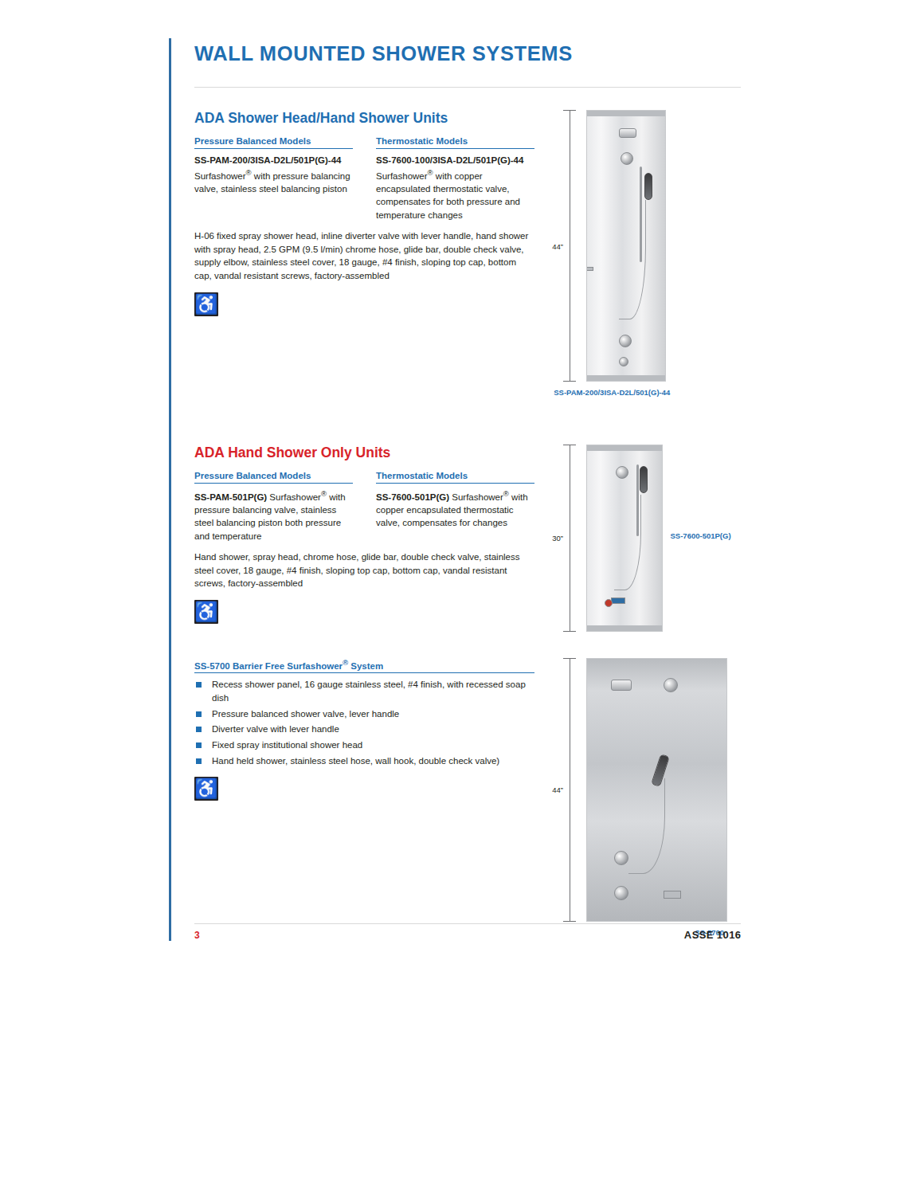WALL MOUNTED SHOWER SYSTEMS
ADA Shower Head/Hand Shower Units
Pressure Balanced Models
SS-PAM-200/3ISA-D2L/501P(G)-44
Surfashower® with pressure balancing valve, stainless steel balancing piston
Thermostatic Models
SS-7600-100/3ISA-D2L/501P(G)-44
Surfashower® with copper encapsulated thermostatic valve, compensates for both pressure and temperature changes
H-06 fixed spray shower head, inline diverter valve with lever handle, hand shower with spray head, 2.5 GPM (9.5 l/min) chrome hose, glide bar, double check valve, supply elbow, stainless steel cover, 18 gauge, #4 finish, sloping top cap, bottom cap, vandal resistant screws, factory-assembled
44”
SS-PAM-200/3ISA-D2L/501(G)-44
ADA Hand Shower Only Units
Pressure Balanced Models
SS-PAM-501P(G) Surfashower® with pressure balancing valve, stainless steel balancing piston both pressure and temperature
Thermostatic Models
SS-7600-501P(G) Surfashower® with copper encapsulated thermostatic valve, compensates for changes
Hand shower, spray head, chrome hose, glide bar, double check valve, stainless steel cover, 18 gauge, #4 finish, sloping top cap, bottom cap, vandal resistant screws, factory-assembled
30”
SS-7600-501P(G)
SS-5700 Barrier Free Surfashower® System
Recess shower panel, 16 gauge stainless steel, #4 finish, with recessed soap dish
Pressure balanced shower valve, lever handle
Diverter valve with lever handle
Fixed spray institutional shower head
Hand held shower, stainless steel hose, wall hook, double check valve)
44”
SS-5700
3 ASSE 1016